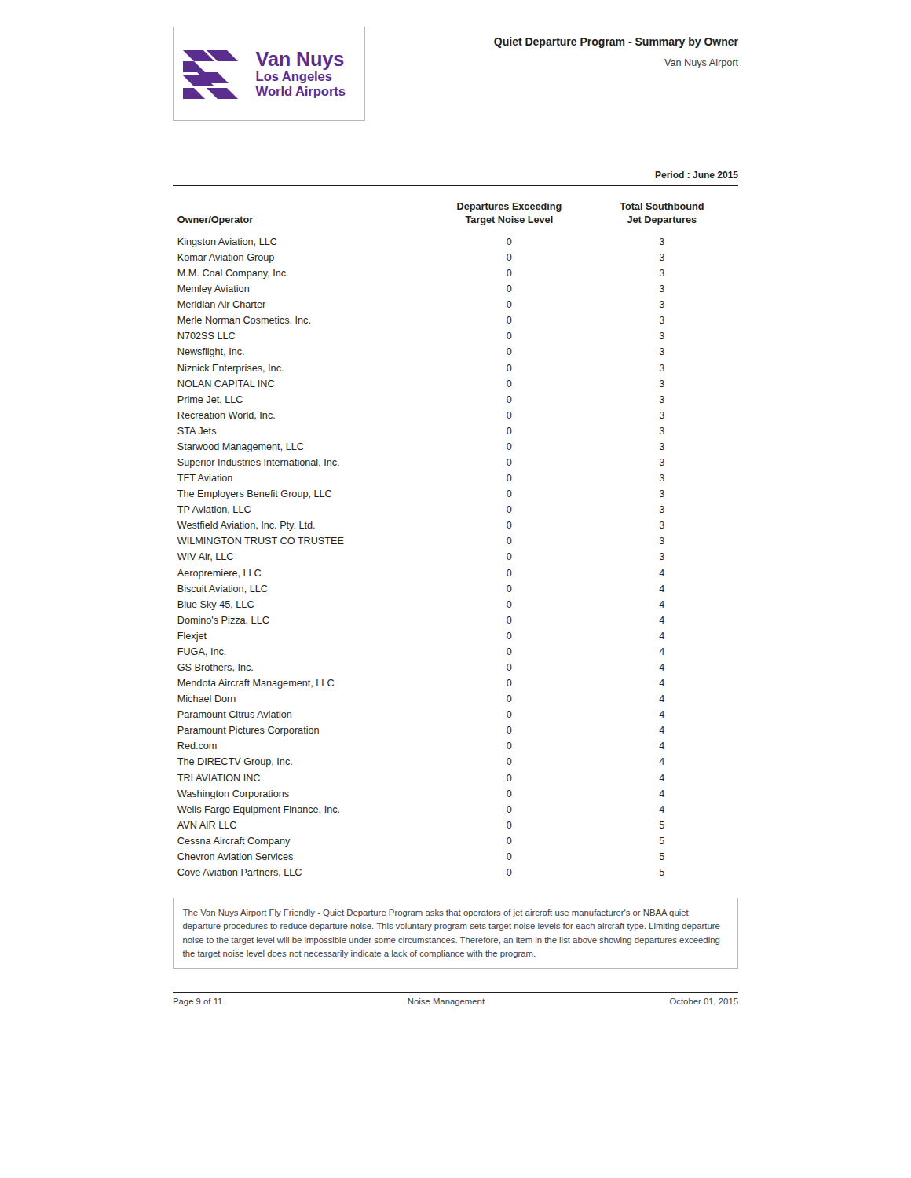Van Nuys
Los Angeles
World Airports
Quiet Departure Program - Summary by Owner
Van Nuys Airport
Period : June 2015
| Owner/Operator | Departures Exceeding Target Noise Level | Total Southbound Jet Departures |
| --- | --- | --- |
| Kingston Aviation, LLC | 0 | 3 |
| Komar Aviation Group | 0 | 3 |
| M.M. Coal Company, Inc. | 0 | 3 |
| Memley Aviation | 0 | 3 |
| Meridian Air Charter | 0 | 3 |
| Merle Norman Cosmetics, Inc. | 0 | 3 |
| N702SS LLC | 0 | 3 |
| Newsflight, Inc. | 0 | 3 |
| Niznick Enterprises, Inc. | 0 | 3 |
| NOLAN CAPITAL INC | 0 | 3 |
| Prime Jet, LLC | 0 | 3 |
| Recreation World, Inc. | 0 | 3 |
| STA Jets | 0 | 3 |
| Starwood Management, LLC | 0 | 3 |
| Superior Industries International, Inc. | 0 | 3 |
| TFT Aviation | 0 | 3 |
| The Employers Benefit Group, LLC | 0 | 3 |
| TP Aviation, LLC | 0 | 3 |
| Westfield Aviation, Inc. Pty. Ltd. | 0 | 3 |
| WILMINGTON TRUST CO TRUSTEE | 0 | 3 |
| WIV Air, LLC | 0 | 3 |
| Aeropremiere, LLC | 0 | 4 |
| Biscuit Aviation, LLC | 0 | 4 |
| Blue Sky 45, LLC | 0 | 4 |
| Domino's Pizza, LLC | 0 | 4 |
| Flexjet | 0 | 4 |
| FUGA, Inc. | 0 | 4 |
| GS Brothers, Inc. | 0 | 4 |
| Mendota Aircraft Management, LLC | 0 | 4 |
| Michael Dorn | 0 | 4 |
| Paramount Citrus Aviation | 0 | 4 |
| Paramount Pictures Corporation | 0 | 4 |
| Red.com | 0 | 4 |
| The DIRECTV Group, Inc. | 0 | 4 |
| TRI AVIATION INC | 0 | 4 |
| Washington Corporations | 0 | 4 |
| Wells Fargo Equipment Finance, Inc. | 0 | 4 |
| AVN AIR LLC | 0 | 5 |
| Cessna Aircraft Company | 0 | 5 |
| Chevron Aviation Services | 0 | 5 |
| Cove Aviation Partners, LLC | 0 | 5 |
The Van Nuys Airport Fly Friendly - Quiet Departure Program asks that operators of jet aircraft use manufacturer's or NBAA quiet departure procedures to reduce departure noise. This voluntary program sets target noise levels for each aircraft type. Limiting departure noise to the target level will be impossible under some circumstances. Therefore, an item in the list above showing departures exceeding the target noise level does not necessarily indicate a lack of compliance with the program.
Page 9 of 11
Noise Management
October 01, 2015